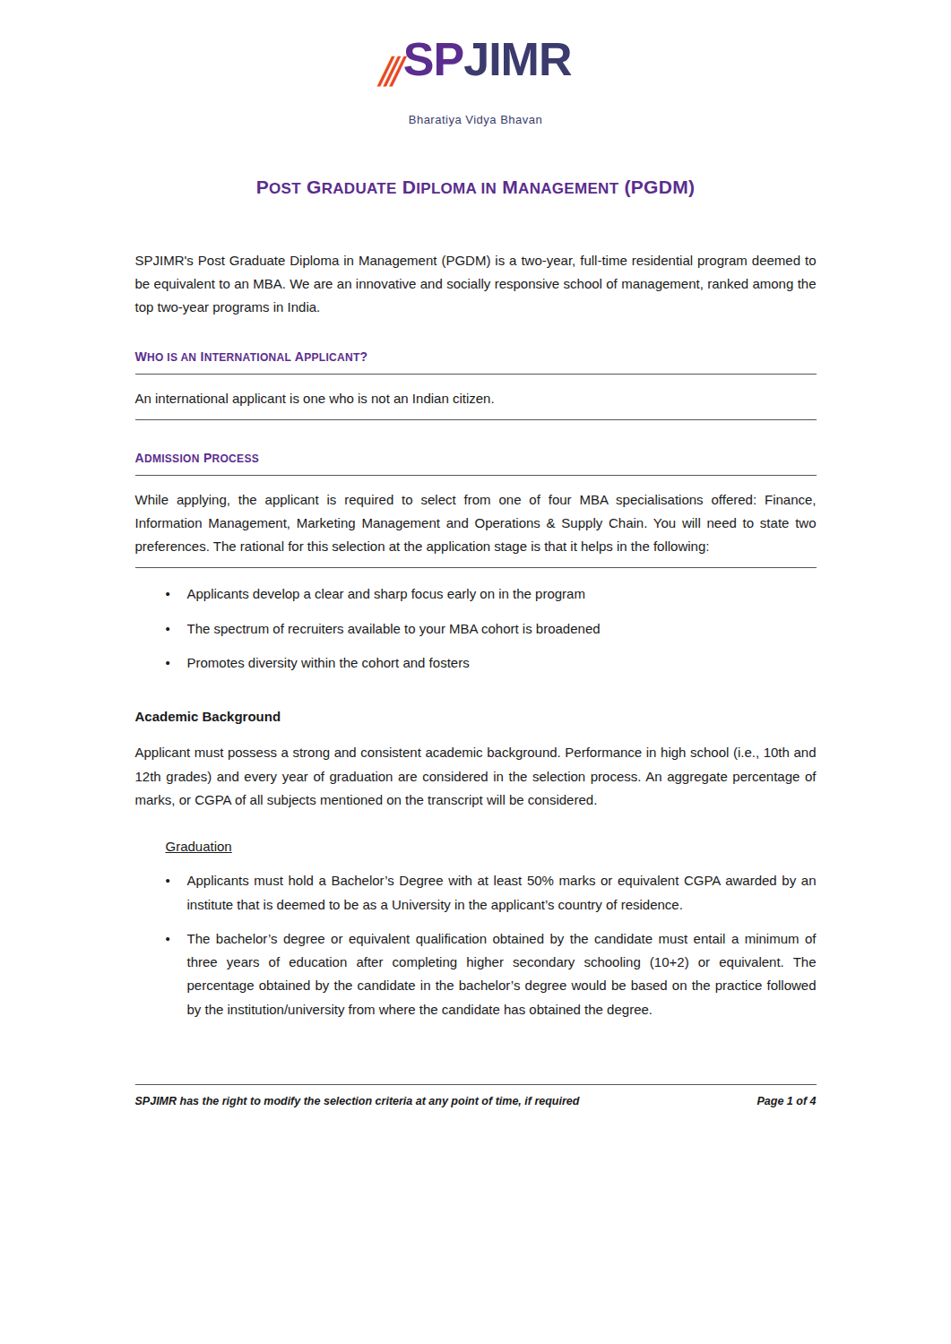///SP JIMR
Bharatiya Vidya Bhavan
POST GRADUATE DIPLOMA IN MANAGEMENT (PGDM)
SPJIMR's Post Graduate Diploma in Management (PGDM) is a two-year, full-time residential program deemed to be equivalent to an MBA. We are an innovative and socially responsive school of management, ranked among the top two-year programs in India.
WHO IS AN INTERNATIONAL APPLICANT?
An international applicant is one who is not an Indian citizen.
ADMISSION PROCESS
While applying, the applicant is required to select from one of four MBA specialisations offered: Finance, Information Management, Marketing Management and Operations & Supply Chain. You will need to state two preferences. The rational for this selection at the application stage is that it helps in the following:
Applicants develop a clear and sharp focus early on in the program
The spectrum of recruiters available to your MBA cohort is broadened
Promotes diversity within the cohort and fosters
Academic Background
Applicant must possess a strong and consistent academic background. Performance in high school (i.e., 10th and 12th grades) and every year of graduation are considered in the selection process. An aggregate percentage of marks, or CGPA of all subjects mentioned on the transcript will be considered.
Graduation
Applicants must hold a Bachelor’s Degree with at least 50% marks or equivalent CGPA awarded by an institute that is deemed to be as a University in the applicant’s country of residence.
The bachelor’s degree or equivalent qualification obtained by the candidate must entail a minimum of three years of education after completing higher secondary schooling (10+2) or equivalent. The percentage obtained by the candidate in the bachelor’s degree would be based on the practice followed by the institution/university from where the candidate has obtained the degree.
SPJIMR has the right to modify the selection criteria at any point of time, if required Page 1 of 4